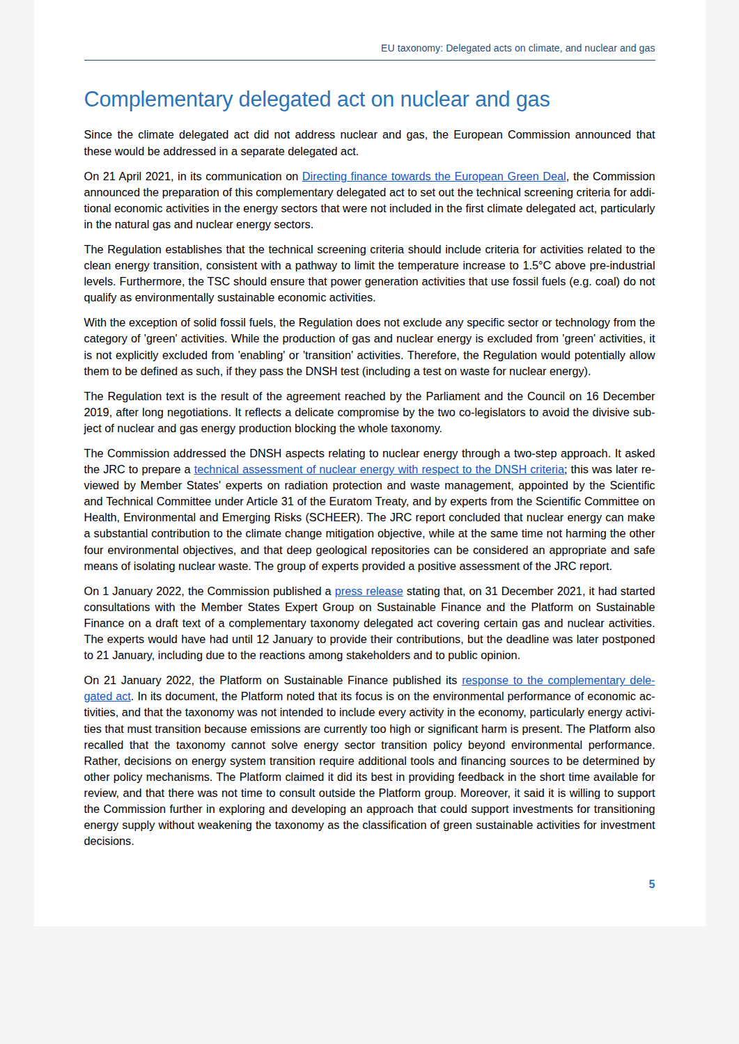EU taxonomy: Delegated acts on climate, and nuclear and gas
Complementary delegated act on nuclear and gas
Since the climate delegated act did not address nuclear and gas, the European Commission announced that these would be addressed in a separate delegated act.
On 21 April 2021, in its communication on Directing finance towards the European Green Deal, the Commission announced the preparation of this complementary delegated act to set out the technical screening criteria for additional economic activities in the energy sectors that were not included in the first climate delegated act, particularly in the natural gas and nuclear energy sectors.
The Regulation establishes that the technical screening criteria should include criteria for activities related to the clean energy transition, consistent with a pathway to limit the temperature increase to 1.5°C above pre-industrial levels. Furthermore, the TSC should ensure that power generation activities that use fossil fuels (e.g. coal) do not qualify as environmentally sustainable economic activities.
With the exception of solid fossil fuels, the Regulation does not exclude any specific sector or technology from the category of 'green' activities. While the production of gas and nuclear energy is excluded from 'green' activities, it is not explicitly excluded from 'enabling' or 'transition' activities. Therefore, the Regulation would potentially allow them to be defined as such, if they pass the DNSH test (including a test on waste for nuclear energy).
The Regulation text is the result of the agreement reached by the Parliament and the Council on 16 December 2019, after long negotiations. It reflects a delicate compromise by the two co-legislators to avoid the divisive subject of nuclear and gas energy production blocking the whole taxonomy.
The Commission addressed the DNSH aspects relating to nuclear energy through a two-step approach. It asked the JRC to prepare a technical assessment of nuclear energy with respect to the DNSH criteria; this was later reviewed by Member States' experts on radiation protection and waste management, appointed by the Scientific and Technical Committee under Article 31 of the Euratom Treaty, and by experts from the Scientific Committee on Health, Environmental and Emerging Risks (SCHEER). The JRC report concluded that nuclear energy can make a substantial contribution to the climate change mitigation objective, while at the same time not harming the other four environmental objectives, and that deep geological repositories can be considered an appropriate and safe means of isolating nuclear waste. The group of experts provided a positive assessment of the JRC report.
On 1 January 2022, the Commission published a press release stating that, on 31 December 2021, it had started consultations with the Member States Expert Group on Sustainable Finance and the Platform on Sustainable Finance on a draft text of a complementary taxonomy delegated act covering certain gas and nuclear activities. The experts would have had until 12 January to provide their contributions, but the deadline was later postponed to 21 January, including due to the reactions among stakeholders and to public opinion.
On 21 January 2022, the Platform on Sustainable Finance published its response to the complementary delegated act. In its document, the Platform noted that its focus is on the environmental performance of economic activities, and that the taxonomy was not intended to include every activity in the economy, particularly energy activities that must transition because emissions are currently too high or significant harm is present. The Platform also recalled that the taxonomy cannot solve energy sector transition policy beyond environmental performance. Rather, decisions on energy system transition require additional tools and financing sources to be determined by other policy mechanisms. The Platform claimed it did its best in providing feedback in the short time available for review, and that there was not time to consult outside the Platform group. Moreover, it said it is willing to support the Commission further in exploring and developing an approach that could support investments for transitioning energy supply without weakening the taxonomy as the classification of green sustainable activities for investment decisions.
5